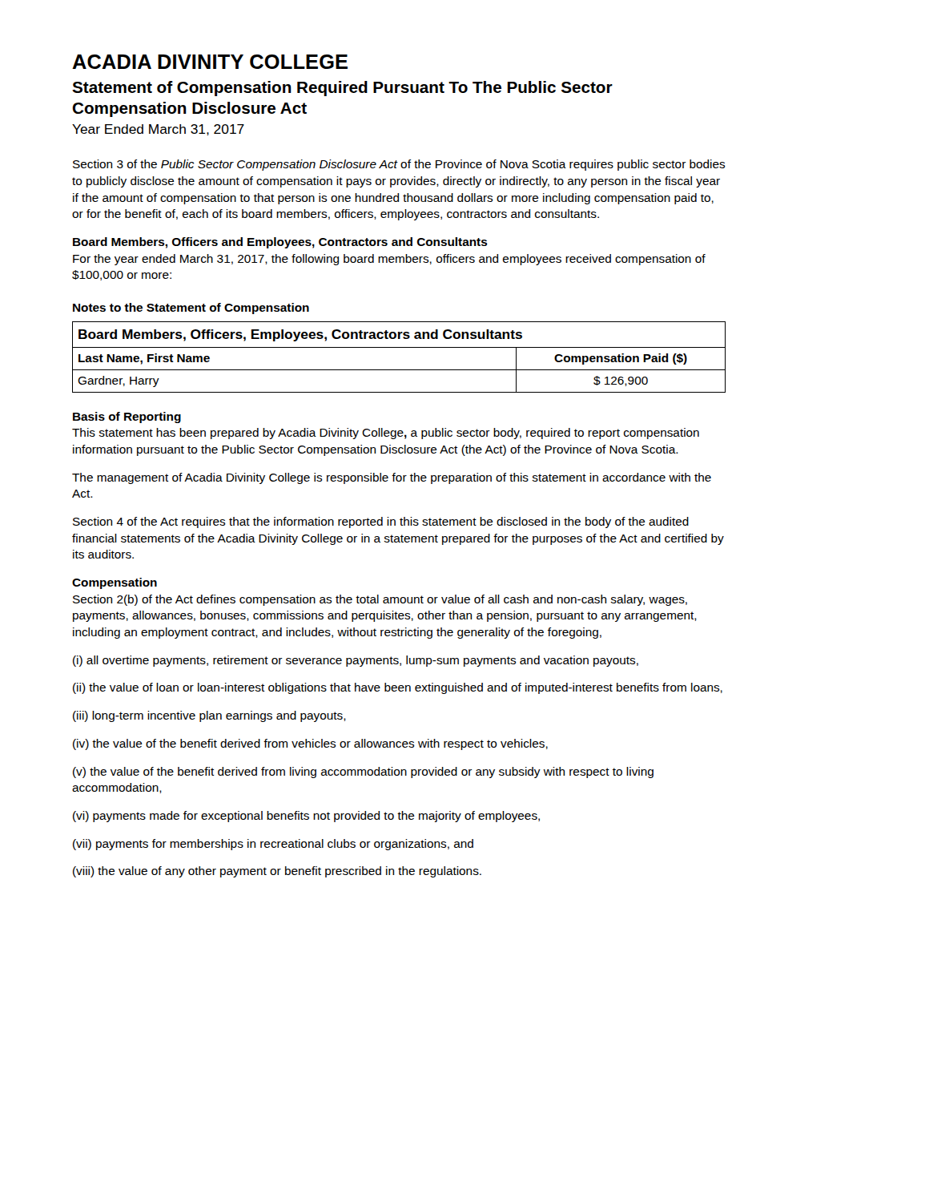ACADIA DIVINITY COLLEGE
Statement of Compensation Required Pursuant To The Public Sector Compensation Disclosure Act
Year Ended March 31, 2017
Section 3 of the Public Sector Compensation Disclosure Act of the Province of Nova Scotia requires public sector bodies to publicly disclose the amount of compensation it pays or provides, directly or indirectly, to any person in the fiscal year if the amount of compensation to that person is one hundred thousand dollars or more including compensation paid to, or for the benefit of, each of its board members, officers, employees, contractors and consultants.
Board Members, Officers and Employees, Contractors and Consultants
For the year ended March 31, 2017, the following board members, officers and employees received compensation of $100,000 or more:
Notes to the Statement of Compensation
| Board Members, Officers, Employees, Contractors and Consultants |
| --- |
| Last Name, First Name | Compensation Paid ($) |
| Gardner, Harry | $ 126,900 |
Basis of Reporting
This statement has been prepared by Acadia Divinity College, a public sector body, required to report compensation information pursuant to the Public Sector Compensation Disclosure Act (the Act) of the Province of Nova Scotia.
The management of Acadia Divinity College is responsible for the preparation of this statement in accordance with the Act.
Section 4 of the Act requires that the information reported in this statement be disclosed in the body of the audited financial statements of the Acadia Divinity College or in a statement prepared for the purposes of the Act and certified by its auditors.
Compensation
Section 2(b) of the Act defines compensation as the total amount or value of all cash and non-cash salary, wages, payments, allowances, bonuses, commissions and perquisites, other than a pension, pursuant to any arrangement, including an employment contract, and includes, without restricting the generality of the foregoing,
(i) all overtime payments, retirement or severance payments, lump-sum payments and vacation payouts,
(ii) the value of loan or loan-interest obligations that have been extinguished and of imputed-interest benefits from loans,
(iii) long-term incentive plan earnings and payouts,
(iv) the value of the benefit derived from vehicles or allowances with respect to vehicles,
(v) the value of the benefit derived from living accommodation provided or any subsidy with respect to living accommodation,
(vi) payments made for exceptional benefits not provided to the majority of employees,
(vii) payments for memberships in recreational clubs or organizations, and
(viii) the value of any other payment or benefit prescribed in the regulations.